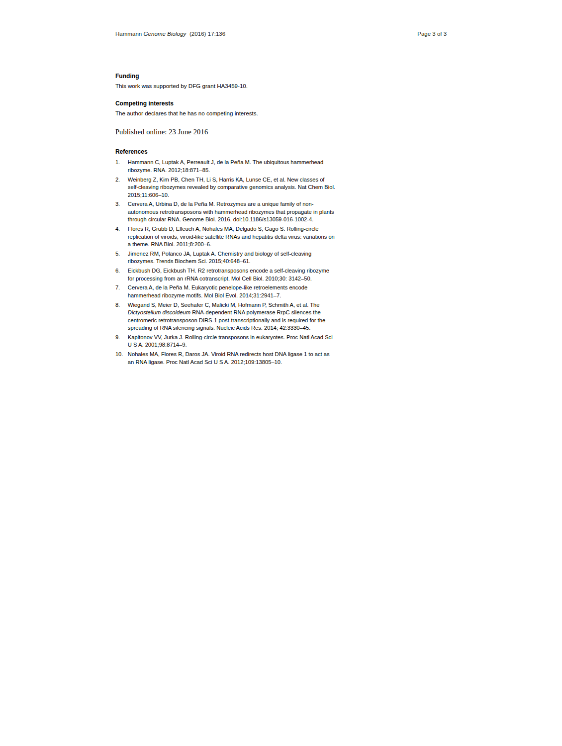Hammann Genome Biology (2016) 17:136
Page 3 of 3
Funding
This work was supported by DFG grant HA3459-10.
Competing interests
The author declares that he has no competing interests.
Published online: 23 June 2016
References
1. Hammann C, Luptak A, Perreault J, de la Peña M. The ubiquitous hammerhead ribozyme. RNA. 2012;18:871–85.
2. Weinberg Z, Kim PB, Chen TH, Li S, Harris KA, Lunse CE, et al. New classes of self-cleaving ribozymes revealed by comparative genomics analysis. Nat Chem Biol. 2015;11:606–10.
3. Cervera A, Urbina D, de la Peña M. Retrozymes are a unique family of non-autonomous retrotransposons with hammerhead ribozymes that propagate in plants through circular RNA. Genome Biol. 2016. doi:10.1186/s13059-016-1002-4.
4. Flores R, Grubb D, Elleuch A, Nohales MA, Delgado S, Gago S. Rolling-circle replication of viroids, viroid-like satellite RNAs and hepatitis delta virus: variations on a theme. RNA Biol. 2011;8:200–6.
5. Jimenez RM, Polanco JA, Luptak A. Chemistry and biology of self-cleaving ribozymes. Trends Biochem Sci. 2015;40:648–61.
6. Eickbush DG, Eickbush TH. R2 retrotransposons encode a self-cleaving ribozyme for processing from an rRNA cotranscript. Mol Cell Biol. 2010;30: 3142–50.
7. Cervera A, de la Peña M. Eukaryotic penelope-like retroelements encode hammerhead ribozyme motifs. Mol Biol Evol. 2014;31:2941–7.
8. Wiegand S, Meier D, Seehafer C, Malicki M, Hofmann P, Schmith A, et al. The Dictyostelium discoideum RNA-dependent RNA polymerase RrpC silences the centromeric retrotransposon DIRS-1 post-transcriptionally and is required for the spreading of RNA silencing signals. Nucleic Acids Res. 2014; 42:3330–45.
9. Kapitonov VV, Jurka J. Rolling-circle transposons in eukaryotes. Proc Natl Acad Sci U S A. 2001;98:8714–9.
10. Nohales MA, Flores R, Daros JA. Viroid RNA redirects host DNA ligase 1 to act as an RNA ligase. Proc Natl Acad Sci U S A. 2012;109:13805–10.